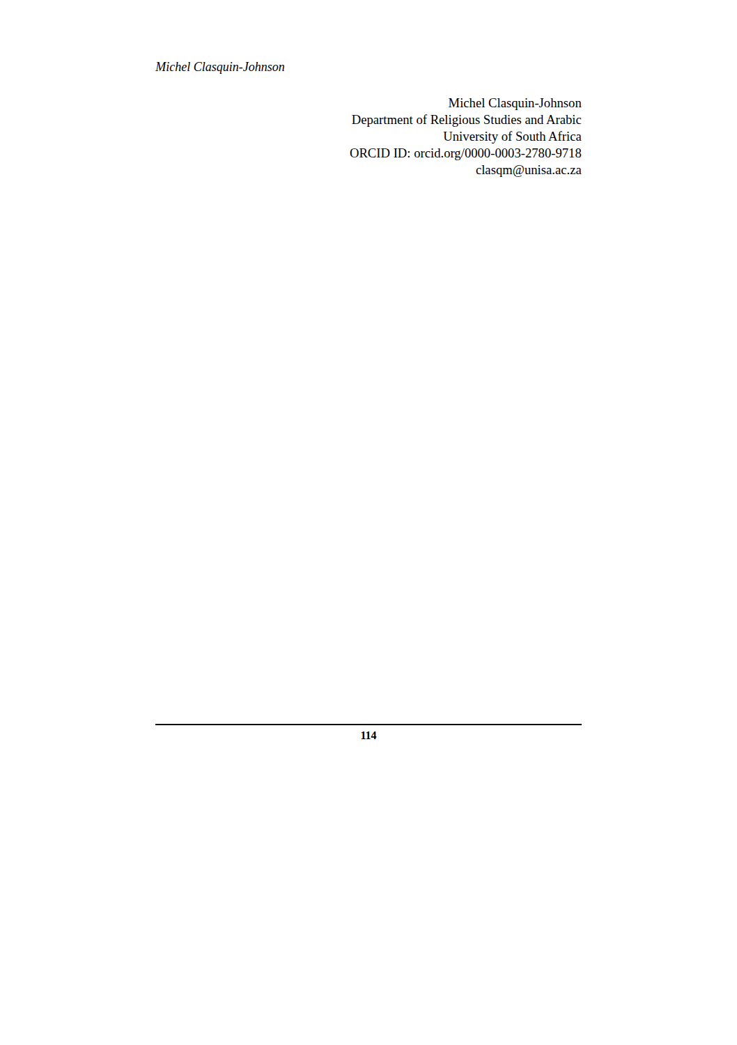Michel Clasquin-Johnson
Michel Clasquin-Johnson
Department of Religious Studies and Arabic
University of South Africa
ORCID ID: orcid.org/0000-0003-2780-9718
clasqm@unisa.ac.za
114